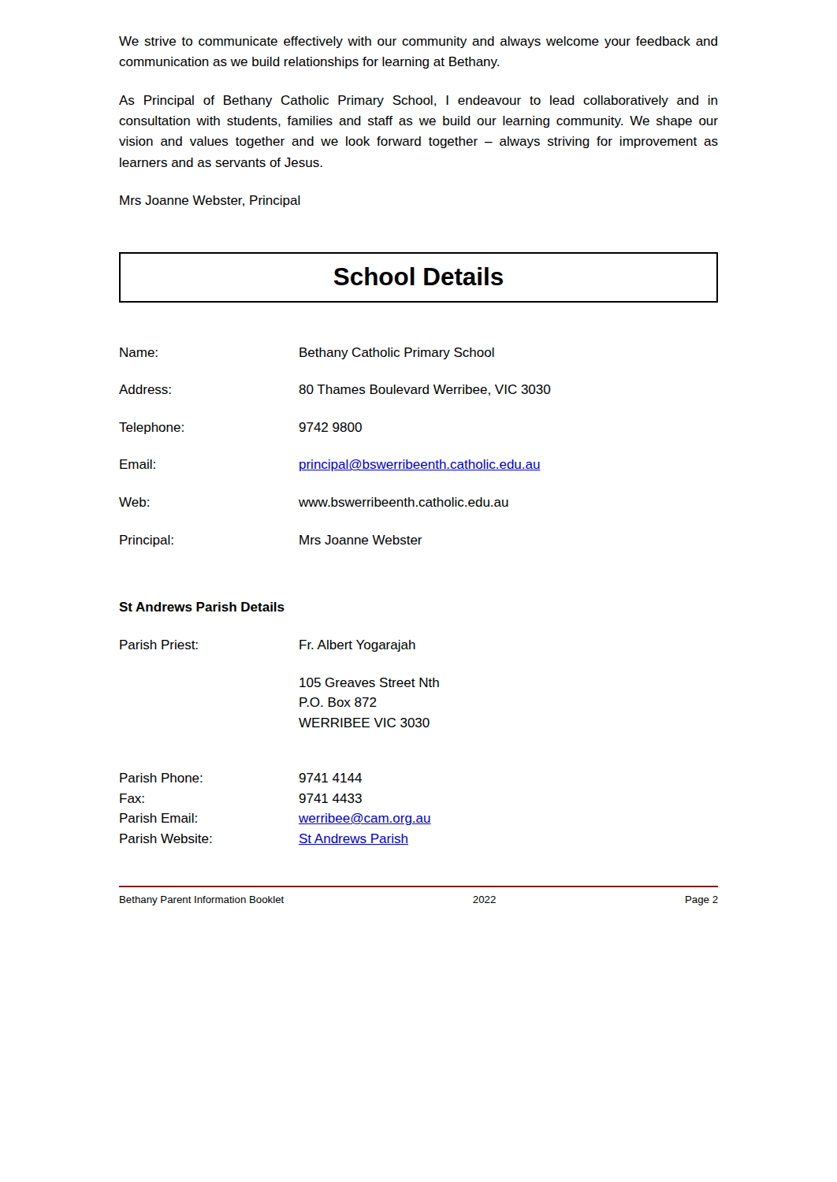We strive to communicate effectively with our community and always welcome your feedback and communication as we build relationships for learning at Bethany.
As Principal of Bethany Catholic Primary School, I endeavour to lead collaboratively and in consultation with students, families and staff as we build our learning community. We shape our vision and values together and we look forward together – always striving for improvement as learners and as servants of Jesus.
Mrs Joanne Webster, Principal
School Details
| Name: | Bethany Catholic Primary School |
| Address: | 80 Thames Boulevard Werribee, VIC 3030 |
| Telephone: | 9742 9800 |
| Email: | principal@bswerribeenth.catholic.edu.au |
| Web: | www.bswerribeenth.catholic.edu.au |
| Principal: | Mrs Joanne Webster |
St Andrews Parish Details
| Parish Priest: | Fr. Albert Yogarajah |
| | 105 Greaves Street Nth P.O. Box 872 WERRIBEE VIC 3030 |
| Parish Phone: | 9741 4144 |
| Fax: | 9741 4433 |
| Parish Email: | werribee@cam.org.au |
| Parish Website: | St Andrews Parish |
Bethany Parent Information Booklet
2022
Page 2